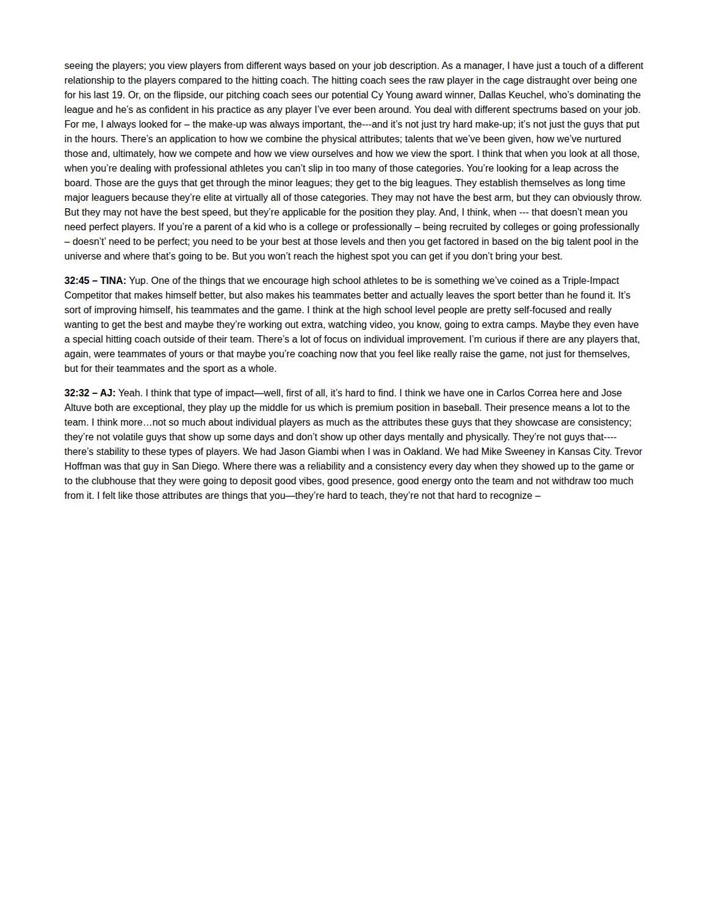seeing the players; you view players from different ways based on your job description. As a manager, I have just a touch of a different relationship to the players compared to the hitting coach. The hitting coach sees the raw player in the cage distraught over being one for his last 19. Or, on the flipside, our pitching coach sees our potential Cy Young award winner, Dallas Keuchel, who’s dominating the league and he’s as confident in his practice as any player I’ve ever been around. You deal with different spectrums based on your job. For me, I always looked for – the make-up was always important, the---and it’s not just try hard make-up; it’s not just the guys that put in the hours. There’s an application to how we combine the physical attributes; talents that we’ve been given, how we’ve nurtured those and, ultimately, how we compete and how we view ourselves and how we view the sport. I think that when you look at all those, when you’re dealing with professional athletes you can’t slip in too many of those categories. You’re looking for a leap across the board. Those are the guys that get through the minor leagues; they get to the big leagues. They establish themselves as long time major leaguers because they’re elite at virtually all of those categories. They may not have the best arm, but they can obviously throw. But they may not have the best speed, but they’re applicable for the position they play. And, I think, when --- that doesn’t mean you need perfect players. If you’re a parent of a kid who is a college or professionally – being recruited by colleges or going professionally – doesn’t’ need to be perfect; you need to be your best at those levels and then you get factored in based on the big talent pool in the universe and where that’s going to be. But you won’t reach the highest spot you can get if you don’t bring your best.
32:45 – TINA: Yup. One of the things that we encourage high school athletes to be is something we’ve coined as a Triple-Impact Competitor that makes himself better, but also makes his teammates better and actually leaves the sport better than he found it. It’s sort of improving himself, his teammates and the game. I think at the high school level people are pretty self-focused and really wanting to get the best and maybe they’re working out extra, watching video, you know, going to extra camps. Maybe they even have a special hitting coach outside of their team. There’s a lot of focus on individual improvement. I’m curious if there are any players that, again, were teammates of yours or that maybe you’re coaching now that you feel like really raise the game, not just for themselves, but for their teammates and the sport as a whole.
32:32 – AJ: Yeah. I think that type of impact—well, first of all, it’s hard to find. I think we have one in Carlos Correa here and Jose Altuve both are exceptional, they play up the middle for us which is premium position in baseball. Their presence means a lot to the team. I think more…not so much about individual players as much as the attributes these guys that they showcase are consistency; they’re not volatile guys that show up some days and don’t show up other days mentally and physically. They’re not guys that----there’s stability to these types of players. We had Jason Giambi when I was in Oakland. We had Mike Sweeney in Kansas City. Trevor Hoffman was that guy in San Diego. Where there was a reliability and a consistency every day when they showed up to the game or to the clubhouse that they were going to deposit good vibes, good presence, good energy onto the team and not withdraw too much from it. I felt like those attributes are things that you—they’re hard to teach, they’re not that hard to recognize –